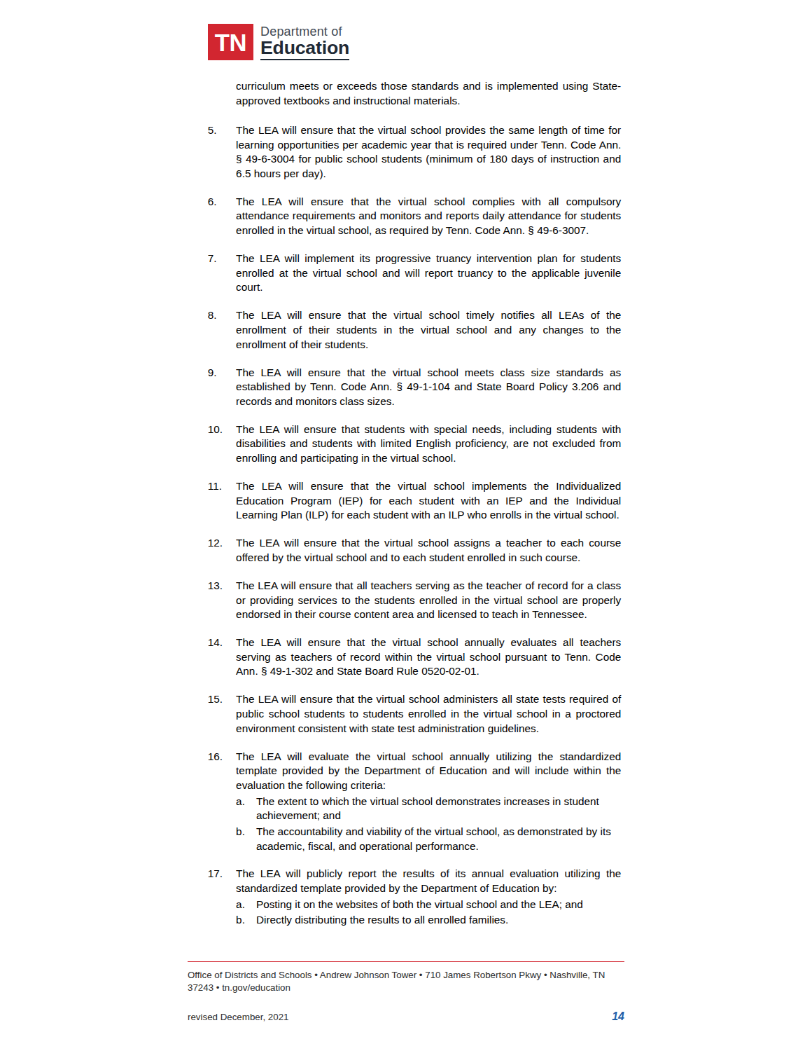TN
Department of Education
curriculum meets or exceeds those standards and is implemented using State-approved textbooks and instructional materials.
The LEA will ensure that the virtual school provides the same length of time for learning opportunities per academic year that is required under Tenn. Code Ann. § 49-6-3004 for public school students (minimum of 180 days of instruction and 6.5 hours per day).
The LEA will ensure that the virtual school complies with all compulsory attendance requirements and monitors and reports daily attendance for students enrolled in the virtual school, as required by Tenn. Code Ann. § 49-6-3007.
The LEA will implement its progressive truancy intervention plan for students enrolled at the virtual school and will report truancy to the applicable juvenile court.
The LEA will ensure that the virtual school timely notifies all LEAs of the enrollment of their students in the virtual school and any changes to the enrollment of their students.
The LEA will ensure that the virtual school meets class size standards as established by Tenn. Code Ann. § 49-1-104 and State Board Policy 3.206 and records and monitors class sizes.
The LEA will ensure that students with special needs, including students with disabilities and students with limited English proficiency, are not excluded from enrolling and participating in the virtual school.
The LEA will ensure that the virtual school implements the Individualized Education Program (IEP) for each student with an IEP and the Individual Learning Plan (ILP) for each student with an ILP who enrolls in the virtual school.
The LEA will ensure that the virtual school assigns a teacher to each course offered by the virtual school and to each student enrolled in such course.
The LEA will ensure that all teachers serving as the teacher of record for a class or providing services to the students enrolled in the virtual school are properly endorsed in their course content area and licensed to teach in Tennessee.
The LEA will ensure that the virtual school annually evaluates all teachers serving as teachers of record within the virtual school pursuant to Tenn. Code Ann. § 49-1-302 and State Board Rule 0520-02-01.
The LEA will ensure that the virtual school administers all state tests required of public school students to students enrolled in the virtual school in a proctored environment consistent with state test administration guidelines.
The LEA will evaluate the virtual school annually utilizing the standardized template provided by the Department of Education and will include within the evaluation the following criteria:
The extent to which the virtual school demonstrates increases in student achievement; and
The accountability and viability of the virtual school, as demonstrated by its academic, fiscal, and operational performance.
The LEA will publicly report the results of its annual evaluation utilizing the standardized template provided by the Department of Education by:
Posting it on the websites of both the virtual school and the LEA; and
Directly distributing the results to all enrolled families.
Office of Districts and Schools • Andrew Johnson Tower • 710 James Robertson Pkwy • Nashville, TN 37243 • tn.gov/education
revised December, 2021 14